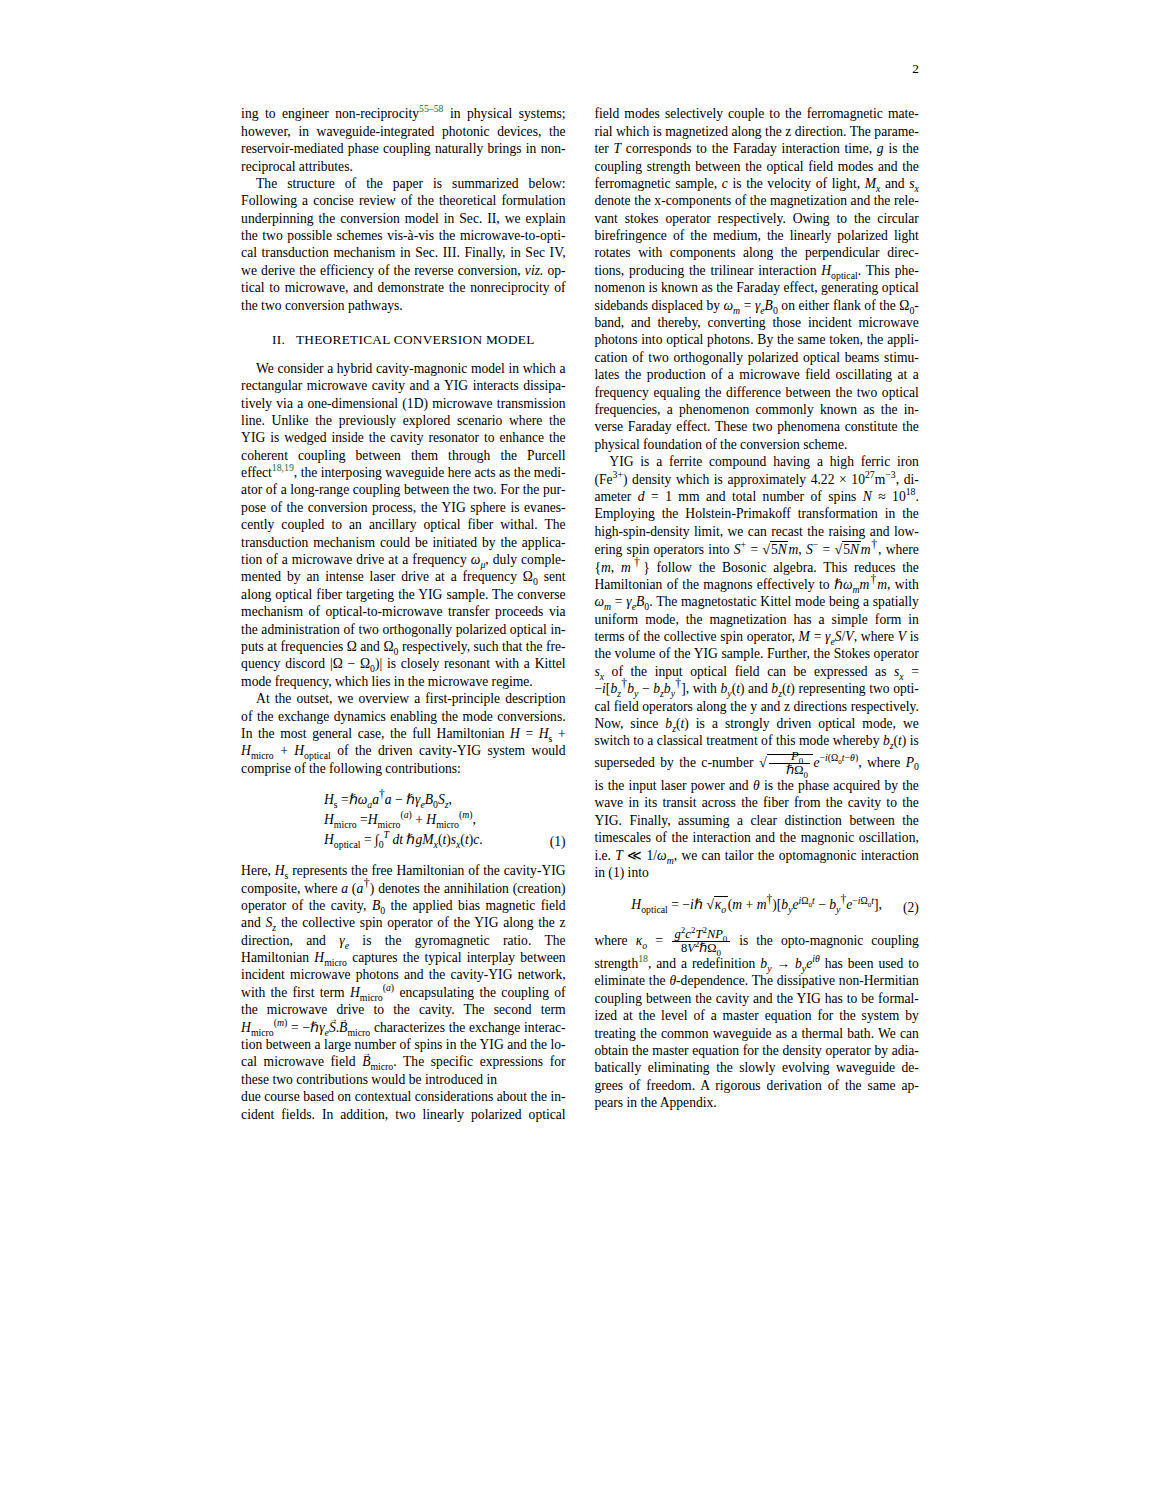2
ing to engineer non-reciprocity55–58 in physical systems; however, in waveguide-integrated photonic devices, the reservoir-mediated phase coupling naturally brings in nonreciprocal attributes.
The structure of the paper is summarized below: Following a concise review of the theoretical formulation underpinning the conversion model in Sec. II, we explain the two possible schemes vis-à-vis the microwave-to-optical transduction mechanism in Sec. III. Finally, in Sec IV, we derive the efficiency of the reverse conversion, viz. optical to microwave, and demonstrate the nonreciprocity of the two conversion pathways.
II. THEORETICAL CONVERSION MODEL
We consider a hybrid cavity-magnonic model in which a rectangular microwave cavity and a YIG interacts dissipatively via a one-dimensional (1D) microwave transmission line. Unlike the previously explored scenario where the YIG is wedged inside the cavity resonator to enhance the coherent coupling between them through the Purcell effect18,19, the interposing waveguide here acts as the mediator of a long-range coupling between the two. For the purpose of the conversion process, the YIG sphere is evanescently coupled to an ancillary optical fiber withal. The transduction mechanism could be initiated by the application of a microwave drive at a frequency ωμ, duly complemented by an intense laser drive at a frequency Ω0 sent along optical fiber targeting the YIG sample. The converse mechanism of optical-to-microwave transfer proceeds via the administration of two orthogonally polarized optical inputs at frequencies Ω and Ω0 respectively, such that the frequency discord |Ω − Ω0)| is closely resonant with a Kittel mode frequency, which lies in the microwave regime.
At the outset, we overview a first-principle description of the exchange dynamics enabling the mode conversions. In the most general case, the full Hamiltonian H = Hs + Hmicro + Hoptical of the driven cavity-YIG system would comprise of the following contributions:
Hs =ℏωaa†a − ℏγeB0Sz,
Hmicro =Hmicro(a) + Hmicro(m),
Hoptical = ∫0T dt ℏgMx(t)sx(t)c.
(1)
Here, Hs represents the free Hamiltonian of the cavity-YIG composite, where a (a†) denotes the annihilation (creation) operator of the cavity, B0 the applied bias magnetic field and Sz the collective spin operator of the YIG along the z direction, and γe is the gyromagnetic ratio. The Hamiltonian Hmicro captures the typical interplay between incident microwave photons and the cavity-YIG network, with the first term Hmicro(a) encapsulating the coupling of the microwave drive to the cavity. The second term Hmicro(m) = −ℏγe S.Bmicro characterizes the exchange interaction between a large number of spins in the YIG and the local microwave field Bmicro. The specific expressions for these two contributions would be introduced in
due course based on contextual considerations about the incident fields. In addition, two linearly polarized optical field modes selectively couple to the ferromagnetic material which is magnetized along the z direction. The parameter T corresponds to the Faraday interaction time, g is the coupling strength between the optical field modes and the ferromagnetic sample, c is the velocity of light, Mx and sx denote the x-components of the magnetization and the relevant stokes operator respectively. Owing to the circular birefringence of the medium, the linearly polarized light rotates with components along the perpendicular directions, producing the trilinear interaction Hoptical. This phenomenon is known as the Faraday effect, generating optical sidebands displaced by ωm = γeB0 on either flank of the Ω0-band, and thereby, converting those incident microwave photons into optical photons. By the same token, the application of two orthogonally polarized optical beams stimulates the production of a microwave field oscillating at a frequency equaling the difference between the two optical frequencies, a phenomenon commonly known as the inverse Faraday effect. These two phenomena constitute the physical foundation of the conversion scheme.
YIG is a ferrite compound having a high ferric iron (Fe3+) density which is approximately 4.22 × 1027m−3, diameter d = 1 mm and total number of spins N ≈ 1018. Employing the Holstein-Primakoff transformation in the high-spin-density limit, we can recast the raising and lowering spin operators into S+ = √5N m, S− = √5N m†, where {m, m†} follow the Bosonic algebra. This reduces the Hamiltonian of the magnons effectively to ℏωmm†m, with ωm = γeB0. The magnetostatic Kittel mode being a spatially uniform mode, the magnetization has a simple form in terms of the collective spin operator, M = γeS/V, where V is the volume of the YIG sample. Further, the Stokes operator sx of the input optical field can be expressed as sx = −i[bz†by − bzby†], with by(t) and bz(t) representing two optical field operators along the y and z directions respectively. Now, since bz(t) is a strongly driven optical mode, we switch to a classical treatment of this mode whereby bz(t) is superseded by the c-number √P0 ℏΩ0 e−i(Ω0t−θ), where P0 is the input laser power and θ is the phase acquired by the wave in its transit across the fiber from the cavity to the YIG. Finally, assuming a clear distinction between the timescales of the interaction and the magnonic oscillation, i.e. T ≪ 1/ωm, we can tailor the optomagnonic interaction in (1) into
Hoptical = −iℏ √κo(m + m†)[byei Ω0t − by†e−i Ω0t],
(2)
where κo = g2c2T2NP08V2ℏΩ0 is the opto-magnonic coupling strength18, and a redefinition by → byeiθ has been used to eliminate the θ-dependence. The dissipative non-Hermitian coupling between the cavity and the YIG has to be formalized at the level of a master equation for the system by treating the common waveguide as a thermal bath. We can obtain the master equation for the density operator by adiabatically eliminating the slowly evolving waveguide degrees of freedom. A rigorous derivation of the same appears in the Appendix.